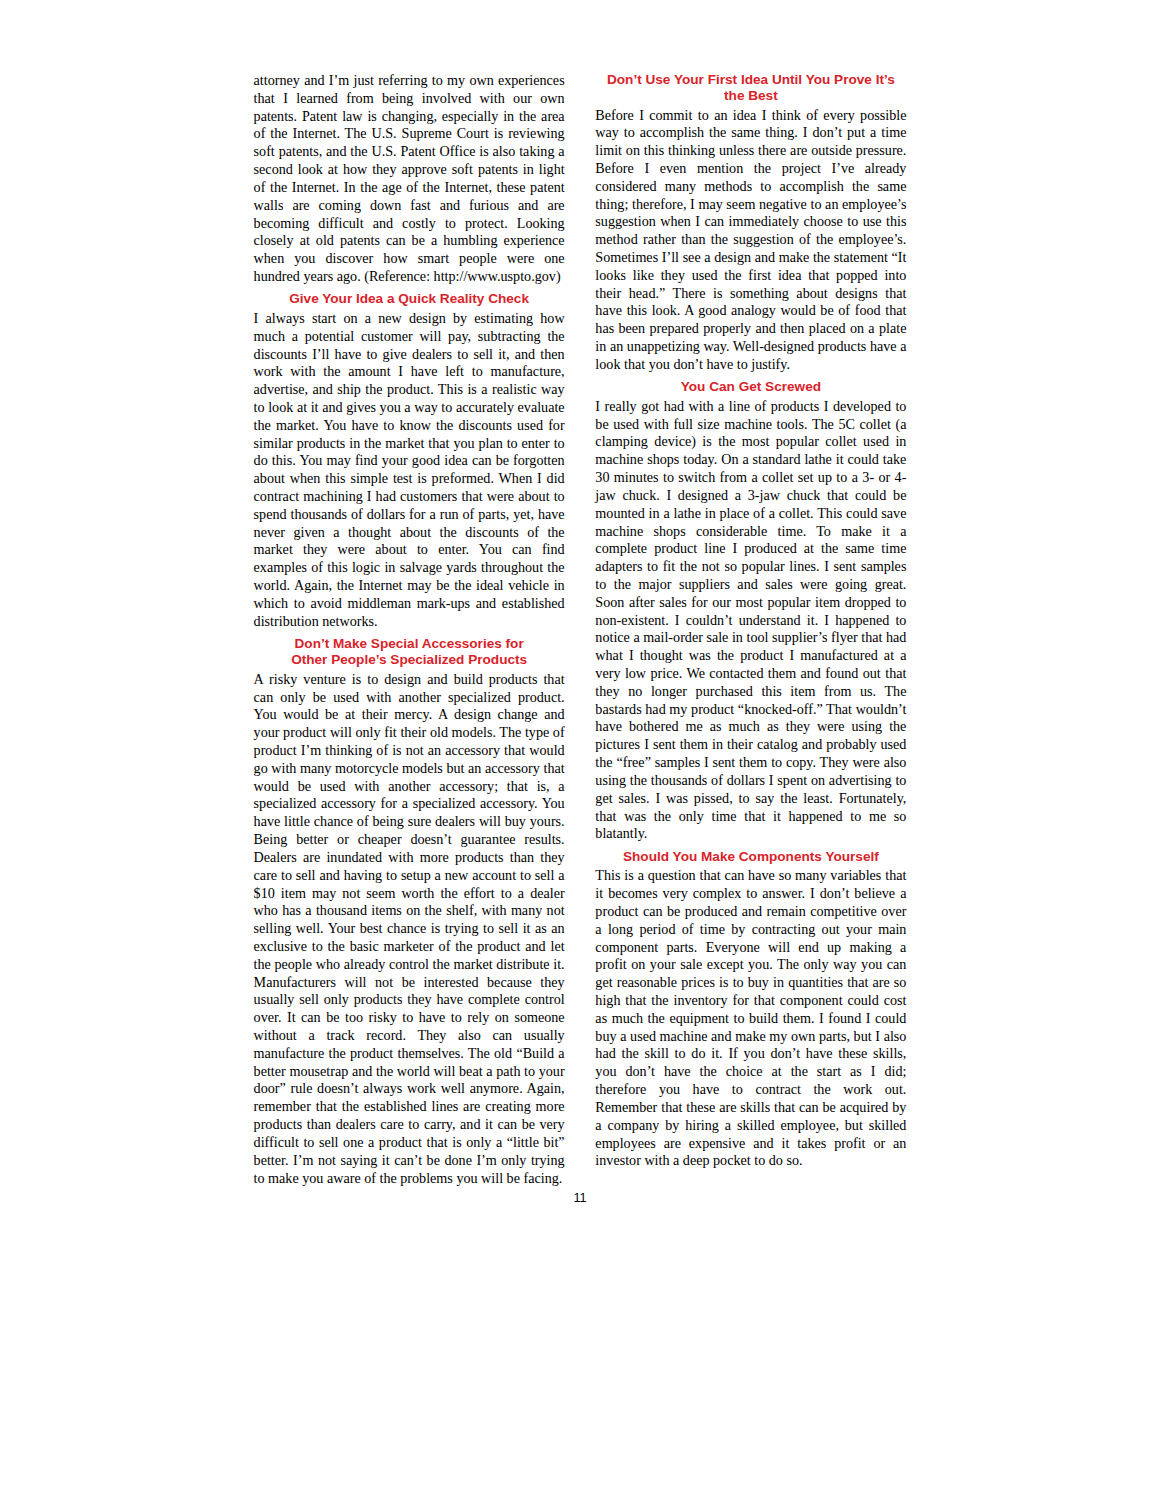attorney and I’m just referring to my own experiences that I learned from being involved with our own patents. Patent law is changing, especially in the area of the Internet. The U.S. Supreme Court is reviewing soft patents, and the U.S. Patent Office is also taking a second look at how they approve soft patents in light of the Internet. In the age of the Internet, these patent walls are coming down fast and furious and are becoming difficult and costly to protect. Looking closely at old patents can be a humbling experience when you discover how smart people were one hundred years ago. (Reference: http://www.uspto.gov)
Give Your Idea a Quick Reality Check
I always start on a new design by estimating how much a potential customer will pay, subtracting the discounts I’ll have to give dealers to sell it, and then work with the amount I have left to manufacture, advertise, and ship the product. This is a realistic way to look at it and gives you a way to accurately evaluate the market. You have to know the discounts used for similar products in the market that you plan to enter to do this. You may find your good idea can be forgotten about when this simple test is preformed. When I did contract machining I had customers that were about to spend thousands of dollars for a run of parts, yet, have never given a thought about the discounts of the market they were about to enter. You can find examples of this logic in salvage yards throughout the world. Again, the Internet may be the ideal vehicle in which to avoid middleman mark-ups and established distribution networks.
Don’t Make Special Accessories for
Other People’s Specialized Products
A risky venture is to design and build products that can only be used with another specialized product. You would be at their mercy. A design change and your product will only fit their old models. The type of product I’m thinking of is not an accessory that would go with many motorcycle models but an accessory that would be used with another accessory; that is, a specialized accessory for a specialized accessory. You have little chance of being sure dealers will buy yours. Being better or cheaper doesn’t guarantee results. Dealers are inundated with more products than they care to sell and having to setup a new account to sell a $10 item may not seem worth the effort to a dealer who has a thousand items on the shelf, with many not selling well. Your best chance is trying to sell it as an exclusive to the basic marketer of the product and let the people who already control the market distribute it. Manufacturers will not be interested because they usually sell only products they have complete control over. It can be too risky to have to rely on someone without a track record. They also can usually manufacture the product themselves. The old “Build a better mousetrap and the world will beat a path to your door” rule doesn’t always work well anymore. Again, remember that the established lines are creating more products than dealers care to carry, and it can be very difficult to sell one a product that is only a “little bit” better. I’m not saying it can’t be done I’m only trying to make you aware of the problems you will be facing.
Don’t Use Your First Idea Until You Prove It’s the Best
Before I commit to an idea I think of every possible way to accomplish the same thing. I don’t put a time limit on this thinking unless there are outside pressure. Before I even mention the project I’ve already considered many methods to accomplish the same thing; therefore, I may seem negative to an employee’s suggestion when I can immediately choose to use this method rather than the suggestion of the employee’s. Sometimes I’ll see a design and make the statement “It looks like they used the first idea that popped into their head.” There is something about designs that have this look. A good analogy would be of food that has been prepared properly and then placed on a plate in an unappetizing way. Well-designed products have a look that you don’t have to justify.
You Can Get Screwed
I really got had with a line of products I developed to be used with full size machine tools. The 5C collet (a clamping device) is the most popular collet used in machine shops today. On a standard lathe it could take 30 minutes to switch from a collet set up to a 3- or 4-jaw chuck. I designed a 3-jaw chuck that could be mounted in a lathe in place of a collet. This could save machine shops considerable time. To make it a complete product line I produced at the same time adapters to fit the not so popular lines. I sent samples to the major suppliers and sales were going great. Soon after sales for our most popular item dropped to non-existent. I couldn’t understand it. I happened to notice a mail-order sale in tool supplier’s flyer that had what I thought was the product I manufactured at a very low price. We contacted them and found out that they no longer purchased this item from us. The bastards had my product “knocked-off.” That wouldn’t have bothered me as much as they were using the pictures I sent them in their catalog and probably used the “free” samples I sent them to copy. They were also using the thousands of dollars I spent on advertising to get sales. I was pissed, to say the least. Fortunately, that was the only time that it happened to me so blatantly.
Should You Make Components Yourself
This is a question that can have so many variables that it becomes very complex to answer. I don’t believe a product can be produced and remain competitive over a long period of time by contracting out your main component parts. Everyone will end up making a profit on your sale except you. The only way you can get reasonable prices is to buy in quantities that are so high that the inventory for that component could cost as much the equipment to build them. I found I could buy a used machine and make my own parts, but I also had the skill to do it. If you don’t have these skills, you don’t have the choice at the start as I did; therefore you have to contract the work out. Remember that these are skills that can be acquired by a company by hiring a skilled employee, but skilled employees are expensive and it takes profit or an investor with a deep pocket to do so.
11